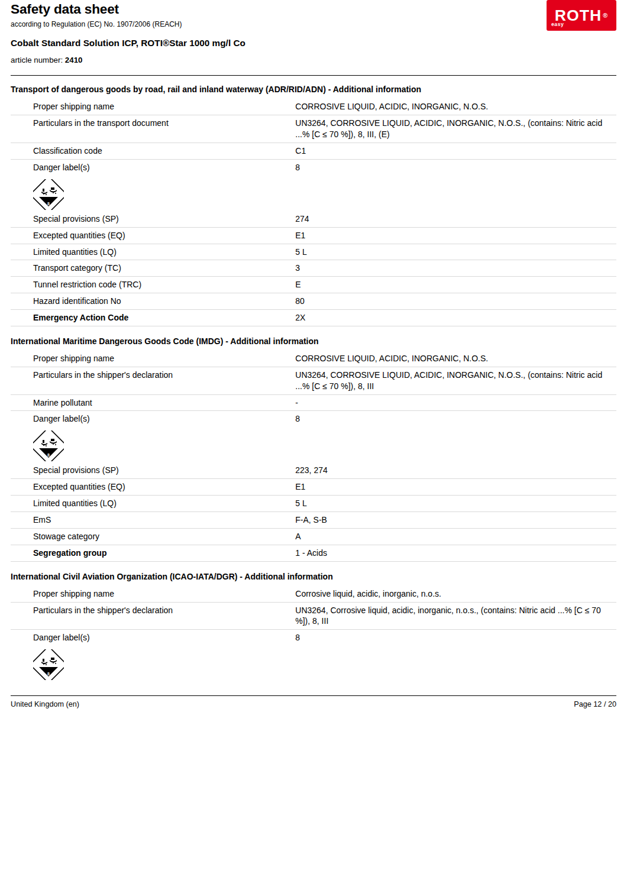easy ROTH®
Safety data sheet
according to Regulation (EC) No. 1907/2006 (REACH)
Cobalt Standard Solution ICP, ROTI®Star 1000 mg/l Co
article number: 2410
Transport of dangerous goods by road, rail and inland waterway (ADR/RID/ADN) - Additional information
| Proper shipping name | CORROSIVE LIQUID, ACIDIC, INORGANIC, N.O.S. |
| Particulars in the transport document | UN3264, CORROSIVE LIQUID, ACIDIC, INORGANIC, N.O.S., (contains: Nitric acid ...% [C ≤ 70 %]), 8, III, (E) |
| Classification code | C1 |
| Danger label(s) | 8 |
8
| Special provisions (SP) | 274 |
| Excepted quantities (EQ) | E1 |
| Limited quantities (LQ) | 5 L |
| Transport category (TC) | 3 |
| Tunnel restriction code (TRC) | E |
| Hazard identification No | 80 |
| Emergency Action Code | 2X |
International Maritime Dangerous Goods Code (IMDG) - Additional information
| Proper shipping name | CORROSIVE LIQUID, ACIDIC, INORGANIC, N.O.S. |
| Particulars in the shipper's declaration | UN3264, CORROSIVE LIQUID, ACIDIC, INORGANIC, N.O.S., (contains: Nitric acid ...% [C ≤ 70 %]), 8, III |
| Marine pollutant | - |
| Danger label(s) | 8 |
8
| Special provisions (SP) | 223, 274 |
| Excepted quantities (EQ) | E1 |
| Limited quantities (LQ) | 5 L |
| EmS | F-A, S-B |
| Stowage category | A |
| Segregation group | 1 - Acids |
International Civil Aviation Organization (ICAO-IATA/DGR) - Additional information
| Proper shipping name | Corrosive liquid, acidic, inorganic, n.o.s. |
| Particulars in the shipper's declaration | UN3264, Corrosive liquid, acidic, inorganic, n.o.s., (contains: Nitric acid ...% [C ≤ 70 %]), 8, III |
| Danger label(s) | 8 |
8
United Kingdom (en) Page 12 / 20